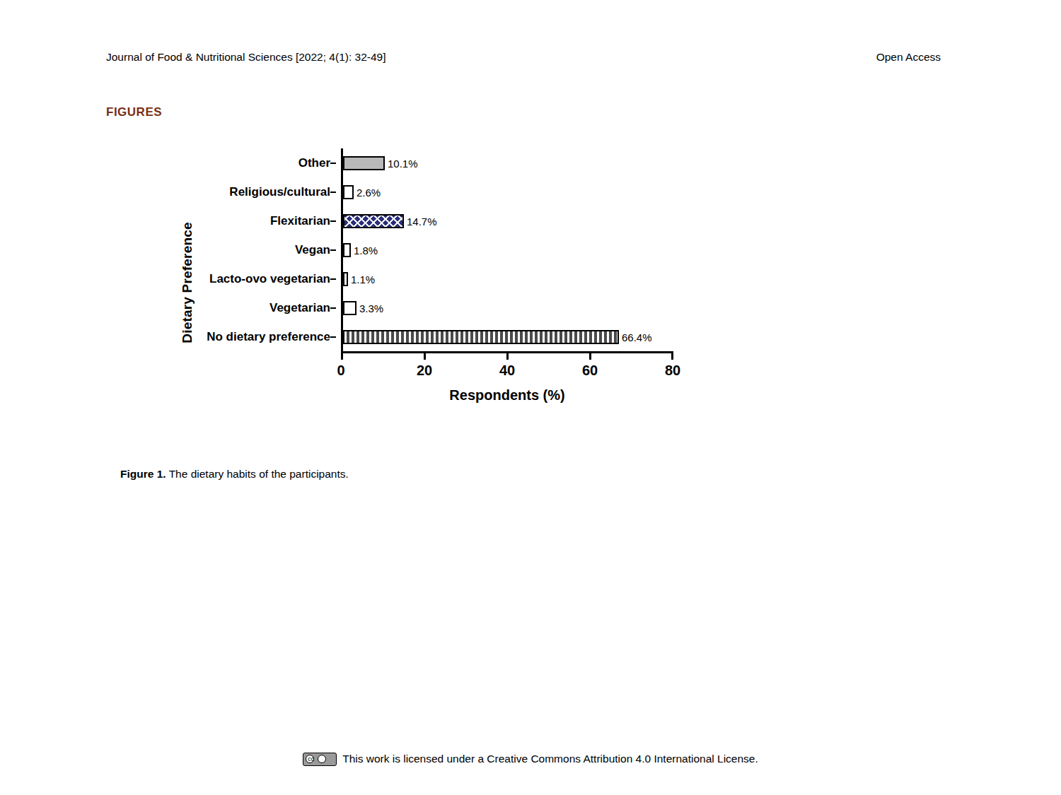Journal of Food & Nutritional Sciences [2022; 4(1): 32-49]
Open Access
FIGURES
Dietary Preference
Other
Religious/cultural
Flexitarian
Vegan
Lacto-ovo vegetarian
Vegetarian
No dietary preference
10.1%
2.6%
14.7%
1.8%
1.1%
3.3%
66.4%
0 20 40 60 80
Respondents (%)
Figure 1. The dietary habits of the participants.
cc 0 This work is licensed under a Creative Commons Attribution 4.0 International License.